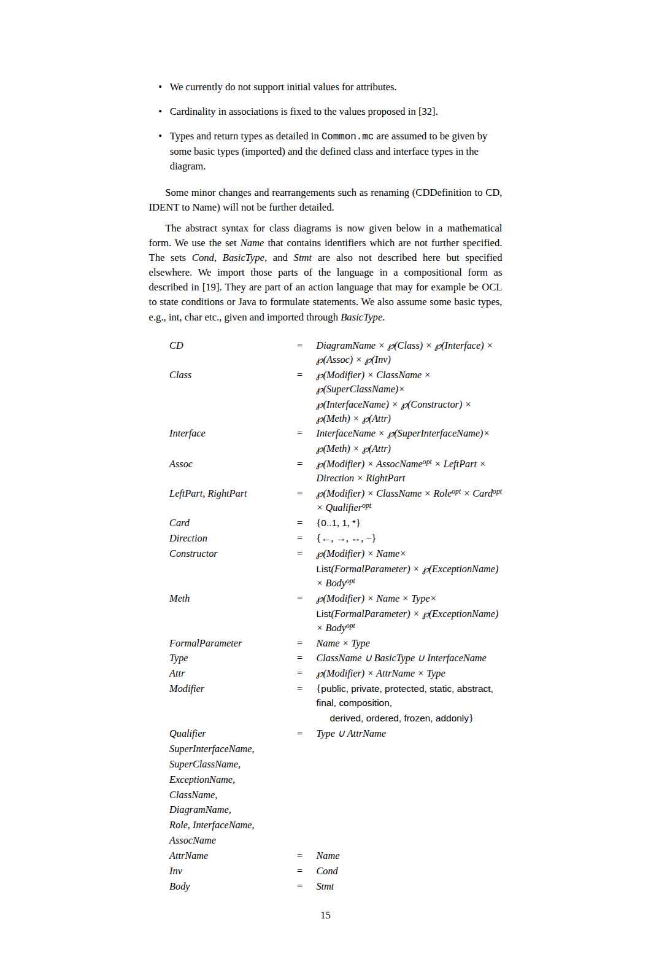We currently do not support initial values for attributes.
Cardinality in associations is fixed to the values proposed in [32].
Types and return types as detailed in Common.mc are assumed to be given by some basic types (imported) and the defined class and interface types in the diagram.
Some minor changes and rearrangements such as renaming (CDDefinition to CD, IDENT to Name) will not be further detailed.
The abstract syntax for class diagrams is now given below in a mathematical form. We use the set Name that contains identifiers which are not further specified. The sets Cond, BasicType, and Stmt are also not described here but specified elsewhere. We import those parts of the language in a compositional form as described in [19]. They are part of an action language that may for example be OCL to state conditions or Java to formulate statements. We also assume some basic types, e.g., int, char etc., given and imported through BasicType.
| CD | = | DiagramName × ℘(Class) × ℘(Interface) × ℘(Assoc) × ℘(Inv) |
| Class | = | ℘(Modifier) × ClassName × ℘(SuperClassName)× |
| | | ℘(InterfaceName) × ℘(Constructor) × ℘(Meth) × ℘(Attr) |
| Interface | = | InterfaceName × ℘(SuperInterfaceName)× |
| | | ℘(Meth) × ℘(Attr) |
| Assoc | = | ℘(Modifier) × AssocName opt × LeftPart × Direction × RightPart |
| LeftPart, RightPart | = | ℘(Modifier) × ClassName × Role opt × Card opt × Qualifier opt |
| Card | = | { 0..1 , 1 , * } |
| Direction | = | {←, →, ↔, −} |
| Constructor | = | ℘(Modifier) × Name× |
| | | List (FormalParameter) × ℘(ExceptionName) × Body opt |
| Meth | = | ℘(Modifier) × Name × Type× |
| | | List (FormalParameter) × ℘(ExceptionName) × Body opt |
| FormalParameter | = | Name × Type |
| Type | = | ClassName ∪ BasicType ∪ InterfaceName |
| Attr | = | ℘(Modifier) × AttrName × Type |
| Modifier | = | { public, private, protected, static, abstract, final, composition, |
| | | derived, ordered, frozen, addonly } |
| Qualifier | = | Type ∪ AttrName |
| SuperInterfaceName, | | |
| SuperClassName, | | |
| ExceptionName, | | |
| ClassName, | | |
| DiagramName, | | |
| Role, InterfaceName, | | |
| AssocName | | |
| AttrName | = | Name |
| Inv | = | Cond |
| Body | = | Stmt |
15